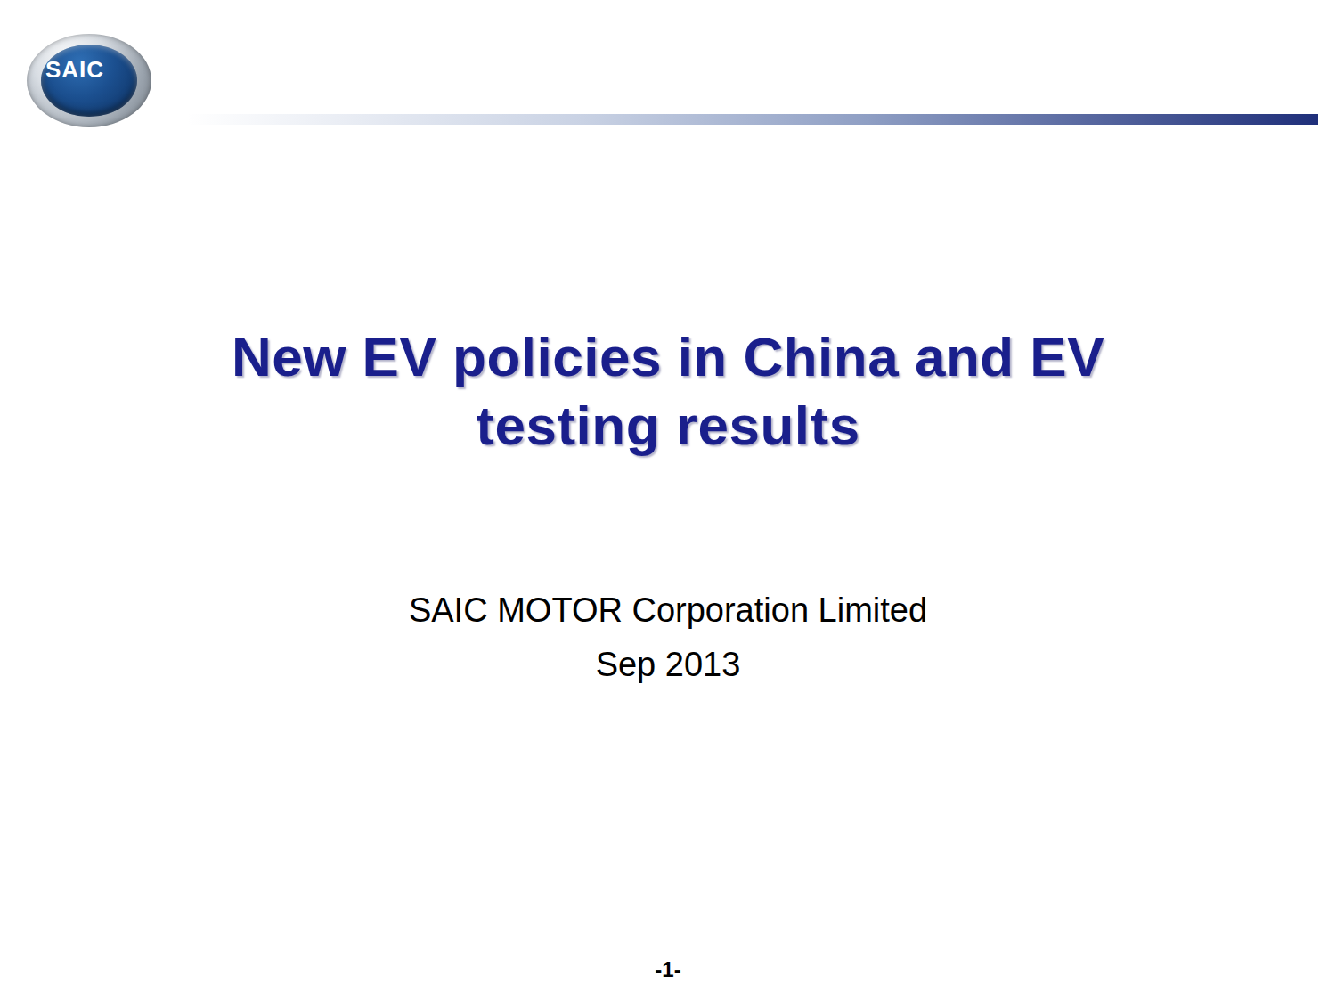SAIC
New EV policies in China and EV
testing results
SAIC MOTOR Corporation Limited
Sep 2013
-1-